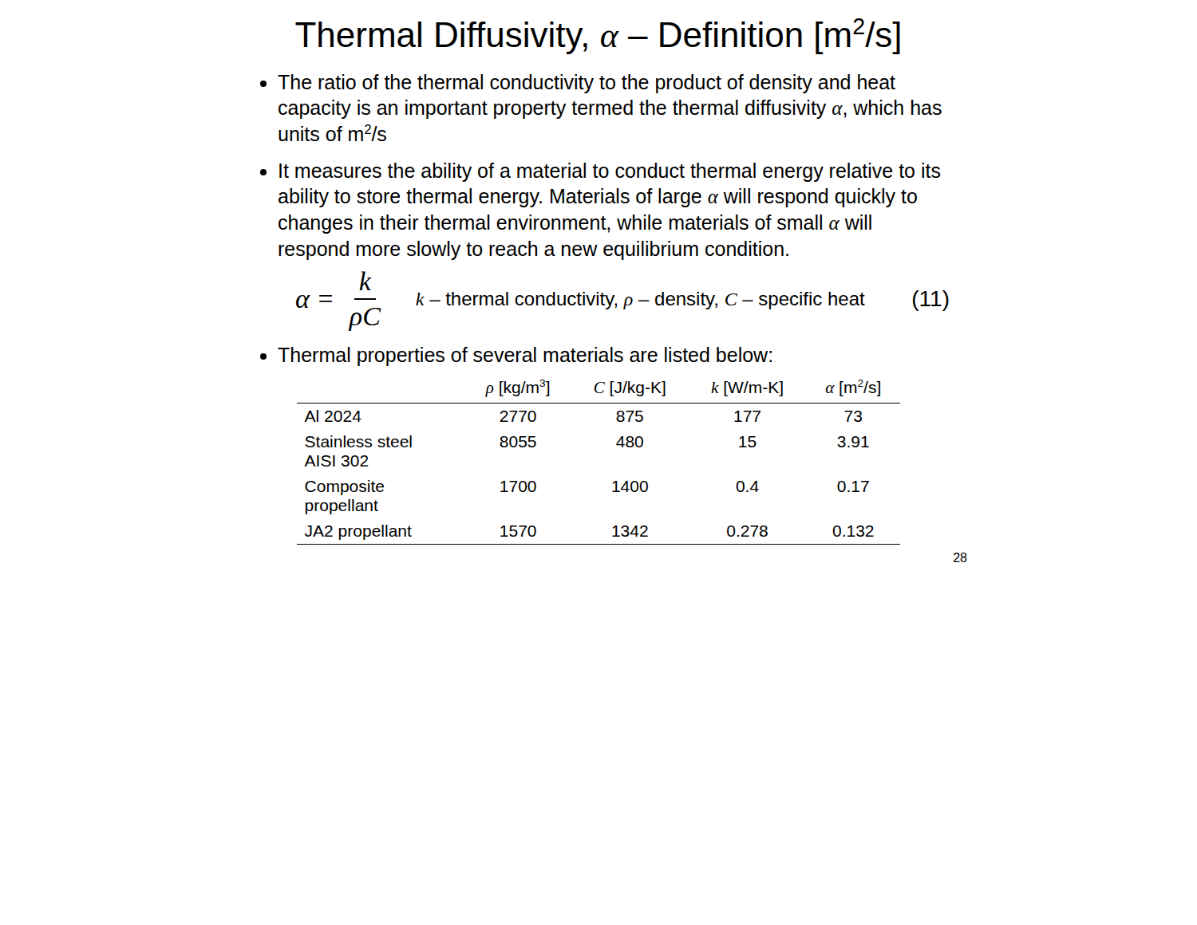Thermal Diffusivity, α – Definition [m2/s]
The ratio of the thermal conductivity to the product of density and heat capacity is an important property termed the thermal diffusivity α, which has units of m2/s
It measures the ability of a material to conduct thermal energy relative to its ability to store thermal energy. Materials of large α will respond quickly to changes in their thermal environment, while materials of small α will respond more slowly to reach a new equilibrium condition.
α = k ρ C k – thermal conductivity, ρ – density, C – specific heat (11)
Thermal properties of several materials are listed below:
| | ρ [kg/m 3 ] | C [J/kg-K] | k [W/m-K] | α [m 2 /s] |
| --- | --- | --- | --- | --- |
| Al 2024 | 2770 | 875 | 177 | 73 |
| Stainless steel AISI 302 | 8055 | 480 | 15 | 3.91 |
| Composite propellant | 1700 | 1400 | 0.4 | 0.17 |
| JA2 propellant | 1570 | 1342 | 0.278 | 0.132 |
28